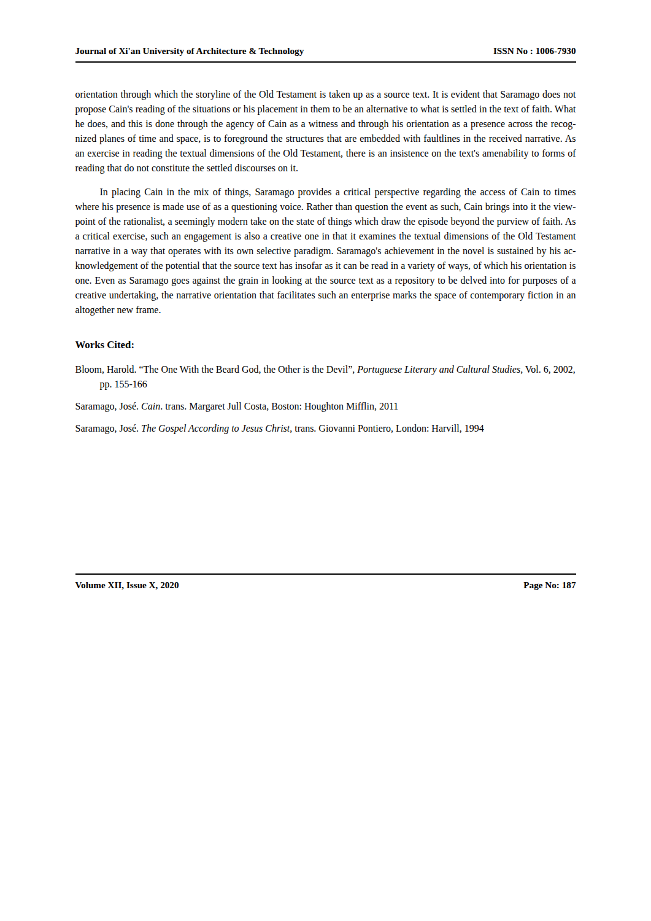Journal of Xi'an University of Architecture & Technology ISSN No : 1006-7930
orientation through which the storyline of the Old Testament is taken up as a source text. It is evident that Saramago does not propose Cain's reading of the situations or his placement in them to be an alternative to what is settled in the text of faith. What he does, and this is done through the agency of Cain as a witness and through his orientation as a presence across the recognized planes of time and space, is to foreground the structures that are embedded with faultlines in the received narrative. As an exercise in reading the textual dimensions of the Old Testament, there is an insistence on the text's amenability to forms of reading that do not constitute the settled discourses on it.
In placing Cain in the mix of things, Saramago provides a critical perspective regarding the access of Cain to times where his presence is made use of as a questioning voice. Rather than question the event as such, Cain brings into it the viewpoint of the rationalist, a seemingly modern take on the state of things which draw the episode beyond the purview of faith. As a critical exercise, such an engagement is also a creative one in that it examines the textual dimensions of the Old Testament narrative in a way that operates with its own selective paradigm. Saramago's achievement in the novel is sustained by his acknowledgement of the potential that the source text has insofar as it can be read in a variety of ways, of which his orientation is one. Even as Saramago goes against the grain in looking at the source text as a repository to be delved into for purposes of a creative undertaking, the narrative orientation that facilitates such an enterprise marks the space of contemporary fiction in an altogether new frame.
Works Cited:
Bloom, Harold. “The One With the Beard God, the Other is the Devil”, Portuguese Literary and Cultural Studies, Vol. 6, 2002, pp. 155-166
Saramago, José. Cain. trans. Margaret Jull Costa, Boston: Houghton Mifflin, 2011
Saramago, José. The Gospel According to Jesus Christ, trans. Giovanni Pontiero, London: Harvill, 1994
Volume XII, Issue X, 2020 Page No: 187